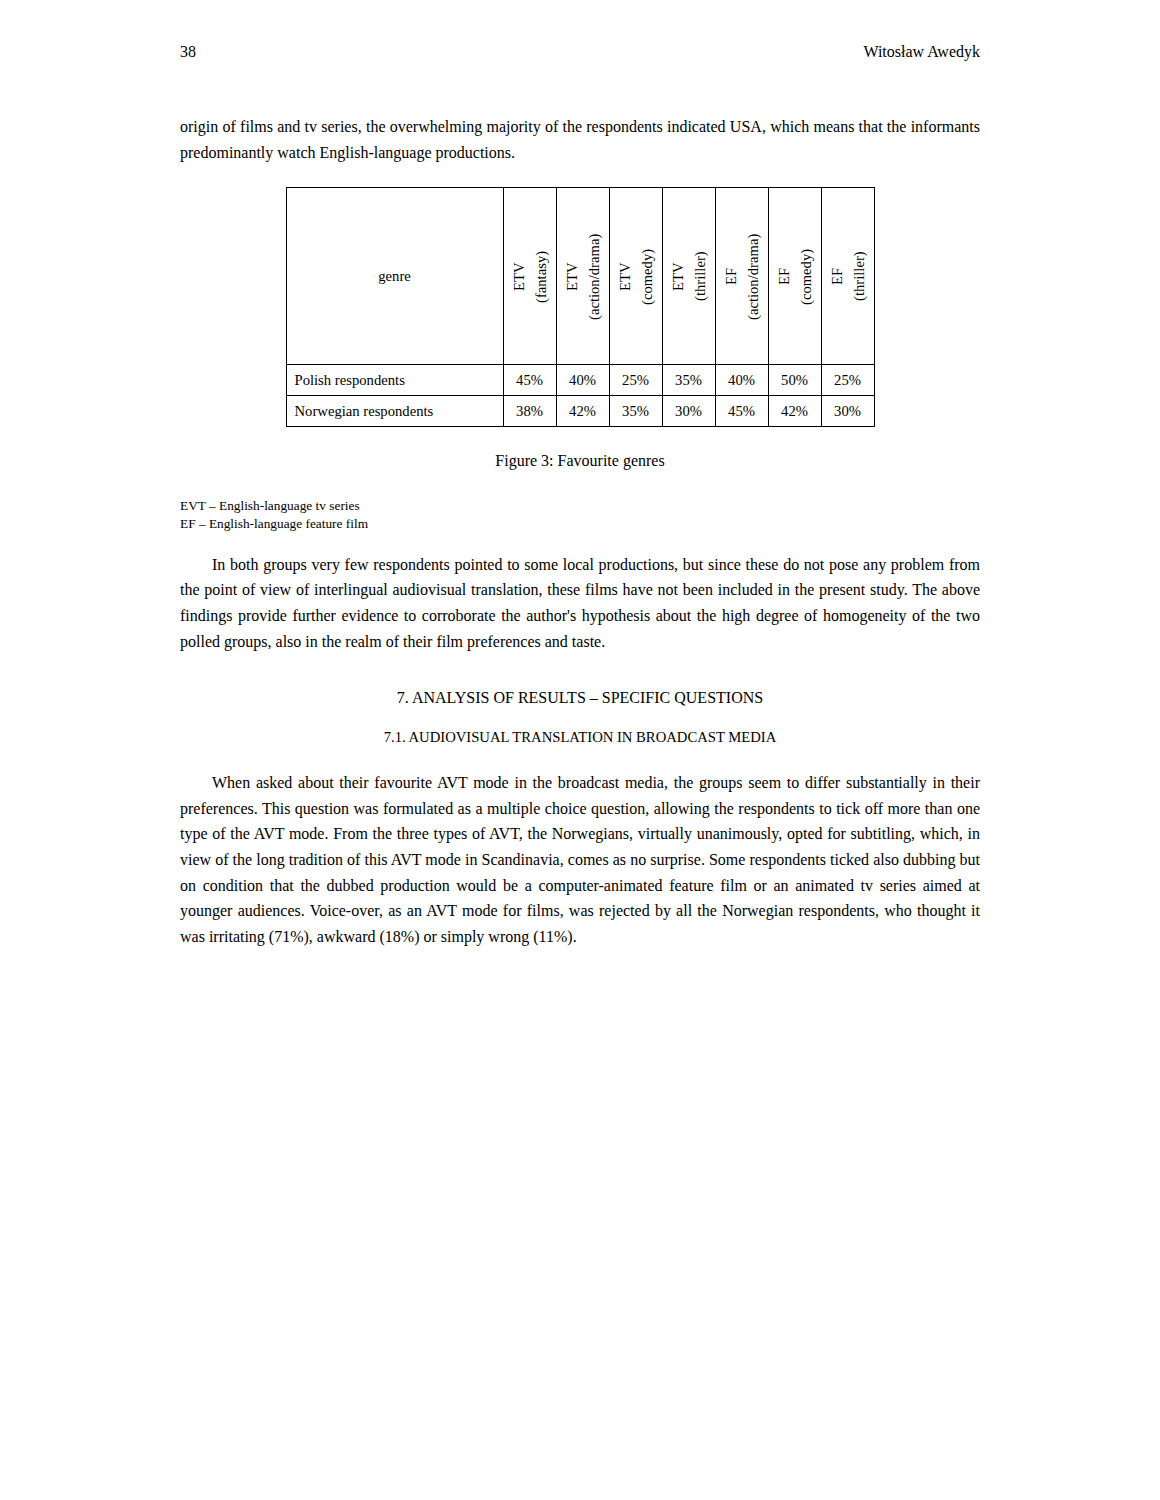38 Witosław Awedyk
origin of films and tv series, the overwhelming majority of the respondents indicated USA, which means that the informants predominantly watch English-language productions.
| genre | ETV (fantasy) | ETV (action/drama) | ETV (comedy) | ETV (thriller) | EF (action/drama) | EF (comedy) | EF (thriller) |
| --- | --- | --- | --- | --- | --- | --- | --- |
| Polish respondents | 45% | 40% | 25% | 35% | 40% | 50% | 25% |
| Norwegian respondents | 38% | 42% | 35% | 30% | 45% | 42% | 30% |
Figure 3: Favourite genres
EVT – English-language tv series
EF – English-language feature film
In both groups very few respondents pointed to some local productions, but since these do not pose any problem from the point of view of interlingual audiovisual translation, these films have not been included in the present study. The above findings provide further evidence to corroborate the author's hypothesis about the high degree of homogeneity of the two polled groups, also in the realm of their film preferences and taste.
7. Analysis of results – specific questions
7.1. Audiovisual translation in broadcast media
When asked about their favourite AVT mode in the broadcast media, the groups seem to differ substantially in their preferences. This question was formulated as a multiple choice question, allowing the respondents to tick off more than one type of the AVT mode. From the three types of AVT, the Norwegians, virtually unanimously, opted for subtitling, which, in view of the long tradition of this AVT mode in Scandinavia, comes as no surprise. Some respondents ticked also dubbing but on condition that the dubbed production would be a computer-animated feature film or an animated tv series aimed at younger audiences. Voice-over, as an AVT mode for films, was rejected by all the Norwegian respondents, who thought it was irritating (71%), awkward (18%) or simply wrong (11%).